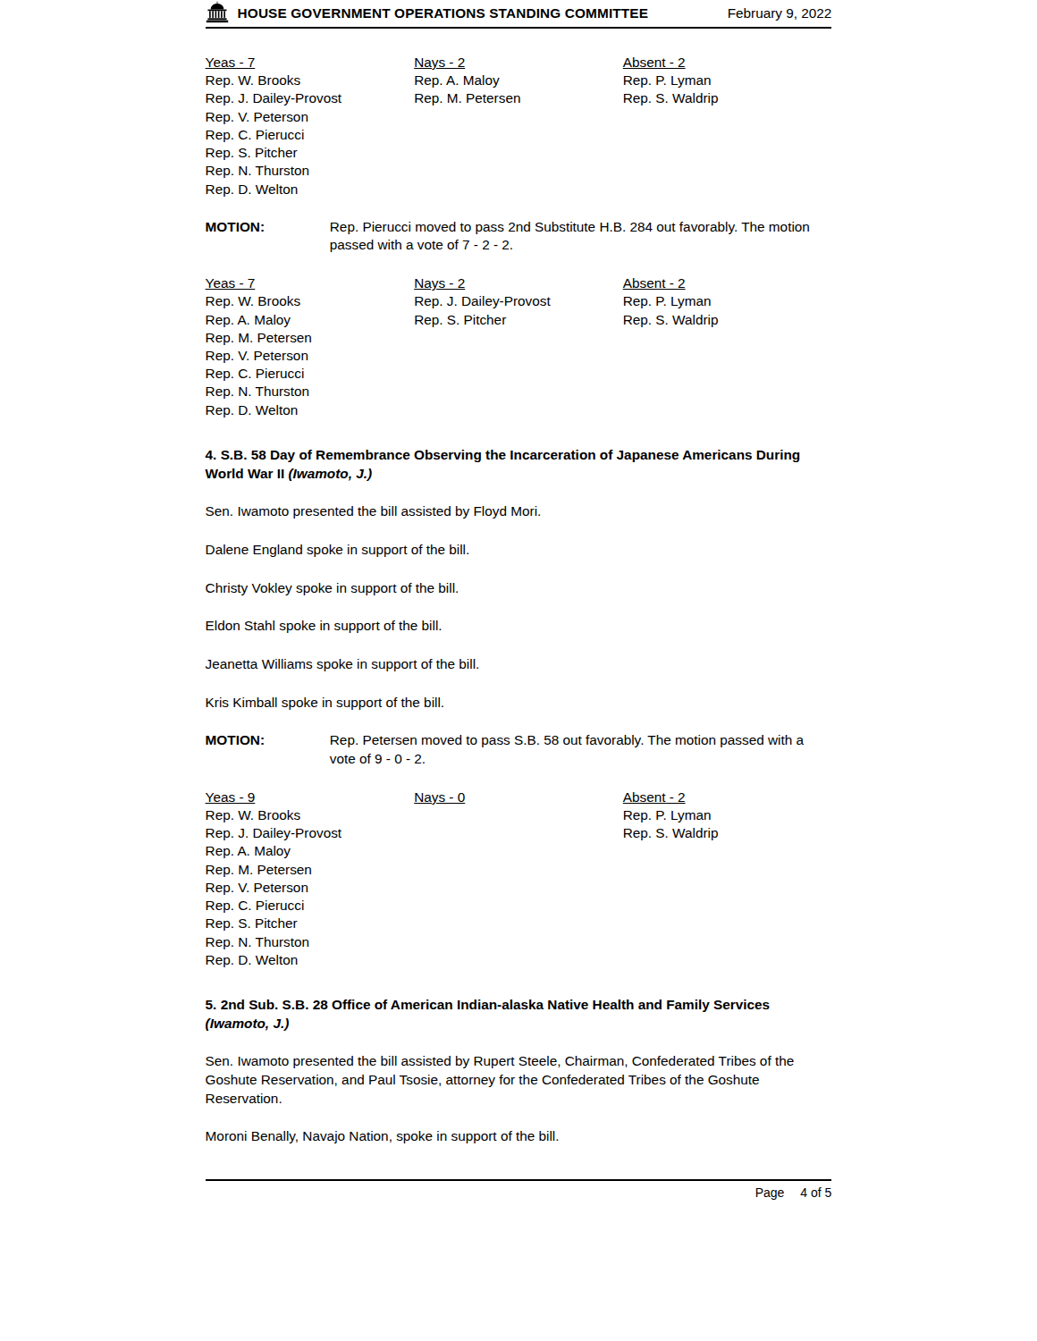HOUSE GOVERNMENT OPERATIONS STANDING COMMITTEE
February 9, 2022
Yeas - 7
Rep. W. Brooks
Rep. J. Dailey-Provost
Rep. V. Peterson
Rep. C. Pierucci
Rep. S. Pitcher
Rep. N. Thurston
Rep. D. Welton
Nays - 2
Rep. A. Maloy
Rep. M. Petersen
Absent - 2
Rep. P. Lyman
Rep. S. Waldrip
MOTION:
Rep. Pierucci moved to pass 2nd Substitute H.B. 284 out favorably. The motion passed with a vote of 7 - 2 - 2.
Yeas - 7
Rep. W. Brooks
Rep. A. Maloy
Rep. M. Petersen
Rep. V. Peterson
Rep. C. Pierucci
Rep. N. Thurston
Rep. D. Welton
Nays - 2
Rep. J. Dailey-Provost
Rep. S. Pitcher
Absent - 2
Rep. P. Lyman
Rep. S. Waldrip
4. S.B. 58 Day of Remembrance Observing the Incarceration of Japanese Americans During World War II (Iwamoto, J.)
Sen. Iwamoto presented the bill assisted by Floyd Mori.
Dalene England spoke in support of the bill.
Christy Vokley spoke in support of the bill.
Eldon Stahl spoke in support of the bill.
Jeanetta Williams spoke in support of the bill.
Kris Kimball spoke in support of the bill.
MOTION:
Rep. Petersen moved to pass S.B. 58 out favorably. The motion passed with a vote of 9 - 0 - 2.
Yeas - 9
Rep. W. Brooks
Rep. J. Dailey-Provost
Rep. A. Maloy
Rep. M. Petersen
Rep. V. Peterson
Rep. C. Pierucci
Rep. S. Pitcher
Rep. N. Thurston
Rep. D. Welton
Nays - 0
Absent - 2
Rep. P. Lyman
Rep. S. Waldrip
5. 2nd Sub. S.B. 28 Office of American Indian-alaska Native Health and Family Services (Iwamoto, J.)
Sen. Iwamoto presented the bill assisted by Rupert Steele, Chairman, Confederated Tribes of the Goshute Reservation, and Paul Tsosie, attorney for the Confederated Tribes of the Goshute Reservation.
Moroni Benally, Navajo Nation, spoke in support of the bill.
Page4 of 5